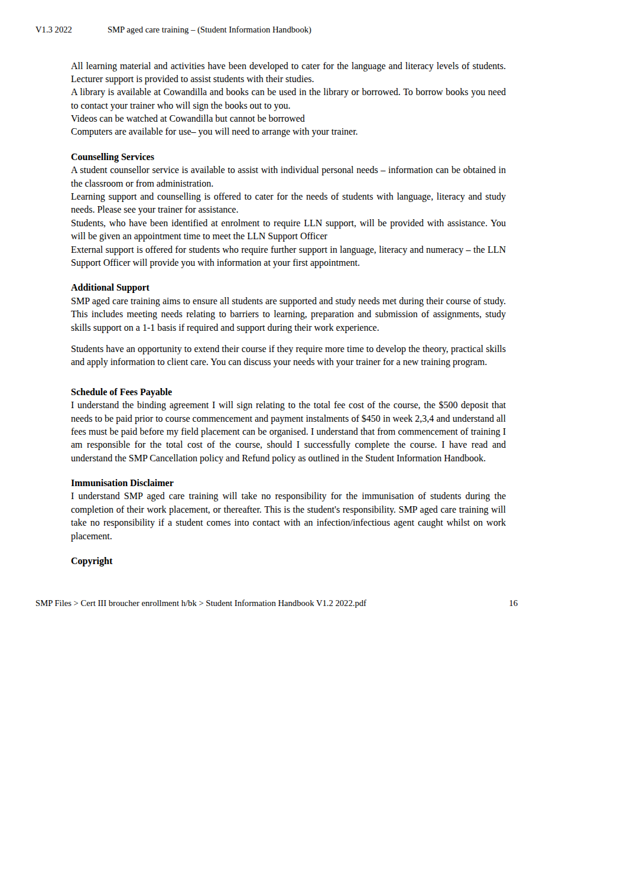V1.3 2022 SMP aged care training – (Student Information Handbook)
All learning material and activities have been developed to cater for the language and literacy levels of students. Lecturer support is provided to assist students with their studies.
A library is available at Cowandilla and books can be used in the library or borrowed. To borrow books you need to contact your trainer who will sign the books out to you.
Videos can be watched at Cowandilla but cannot be borrowed
Computers are available for use– you will need to arrange with your trainer.
Counselling Services
A student counsellor service is available to assist with individual personal needs – information can be obtained in the classroom or from administration.
Learning support and counselling is offered to cater for the needs of students with language, literacy and study needs. Please see your trainer for assistance.
Students, who have been identified at enrolment to require LLN support, will be provided with assistance. You will be given an appointment time to meet the LLN Support Officer
External support is offered for students who require further support in language, literacy and numeracy – the LLN Support Officer will provide you with information at your first appointment.
Additional Support
SMP aged care training aims to ensure all students are supported and study needs met during their course of study. This includes meeting needs relating to barriers to learning, preparation and submission of assignments, study skills support on a 1-1 basis if required and support during their work experience.
Students have an opportunity to extend their course if they require more time to develop the theory, practical skills and apply information to client care. You can discuss your needs with your trainer for a new training program.
Schedule of Fees Payable
I understand the binding agreement I will sign relating to the total fee cost of the course, the $500 deposit that needs to be paid prior to course commencement and payment instalments of $450 in week 2,3,4 and understand all fees must be paid before my field placement can be organised. I understand that from commencement of training I am responsible for the total cost of the course, should I successfully complete the course. I have read and understand the SMP Cancellation policy and Refund policy as outlined in the Student Information Handbook.
Immunisation Disclaimer
I understand SMP aged care training will take no responsibility for the immunisation of students during the completion of their work placement, or thereafter. This is the student's responsibility. SMP aged care training will take no responsibility if a student comes into contact with an infection/infectious agent caught whilst on work placement.
Copyright
SMP Files > Cert III broucher enrollment h/bk > Student Information Handbook V1.2 2022.pdf
16